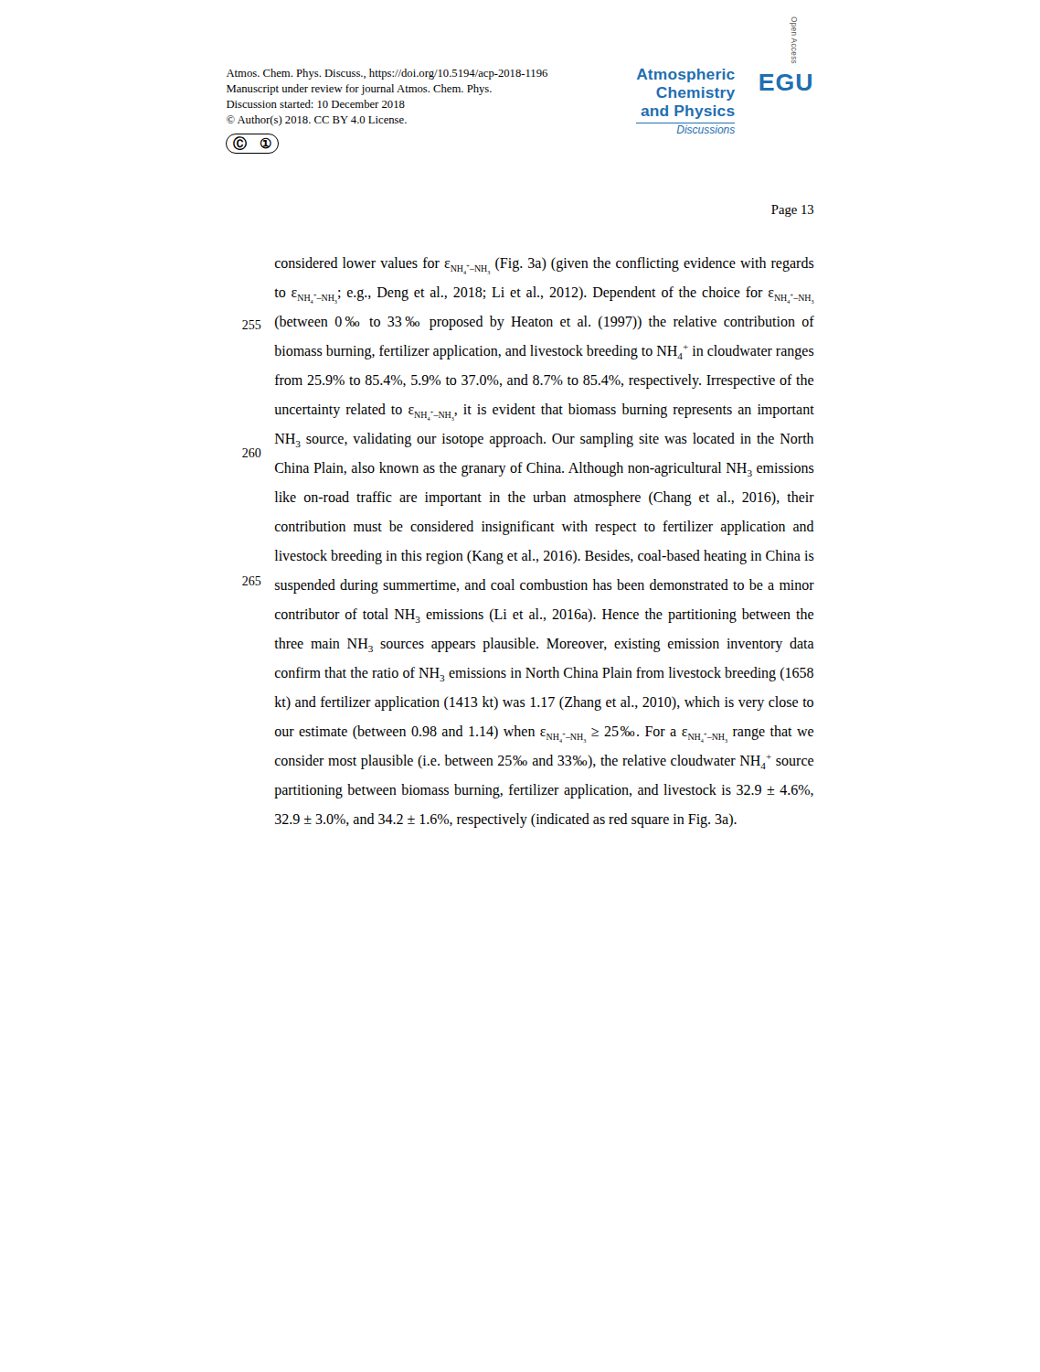Atmos. Chem. Phys. Discuss., https://doi.org/10.5194/acp-2018-1196
Manuscript under review for journal Atmos. Chem. Phys.
Discussion started: 10 December 2018
© Author(s) 2018. CC BY 4.0 License.
Ⓒ ①
Open Access
Atmospheric Chemistry and Physics
Discussions
EGU
Page 13
255
260
265
considered lower values for εNH4+–NH3 (Fig. 3a) (given the conflicting evidence with regards to εNH4+–NH3; e.g., Deng et al., 2018; Li et al., 2012). Dependent of the choice for εNH4+–NH3 (between 0‰ to 33‰ proposed by Heaton et al. (1997)) the relative contribution of biomass burning, fertilizer application, and livestock breeding to NH4+ in cloudwater ranges from 25.9% to 85.4%, 5.9% to 37.0%, and 8.7% to 85.4%, respectively. Irrespective of the uncertainty related to εNH4+–NH3, it is evident that biomass burning represents an important NH3 source, validating our isotope approach. Our sampling site was located in the North China Plain, also known as the granary of China. Although non-agricultural NH3 emissions like on-road traffic are important in the urban atmosphere (Chang et al., 2016), their contribution must be considered insignificant with respect to fertilizer application and livestock breeding in this region (Kang et al., 2016). Besides, coal-based heating in China is suspended during summertime, and coal combustion has been demonstrated to be a minor contributor of total NH3 emissions (Li et al., 2016a). Hence the partitioning between the three main NH3 sources appears plausible. Moreover, existing emission inventory data confirm that the ratio of NH3 emissions in North China Plain from livestock breeding (1658 kt) and fertilizer application (1413 kt) was 1.17 (Zhang et al., 2010), which is very close to our estimate (between 0.98 and 1.14) when εNH4+–NH3 ≥ 25‰. For a εNH4+–NH3 range that we consider most plausible (i.e. between 25‰ and 33‰), the relative cloudwater NH4+ source partitioning between biomass burning, fertilizer application, and livestock is 32.9 ± 4.6%, 32.9 ± 3.0%, and 34.2 ± 1.6%, respectively (indicated as red square in Fig. 3a).